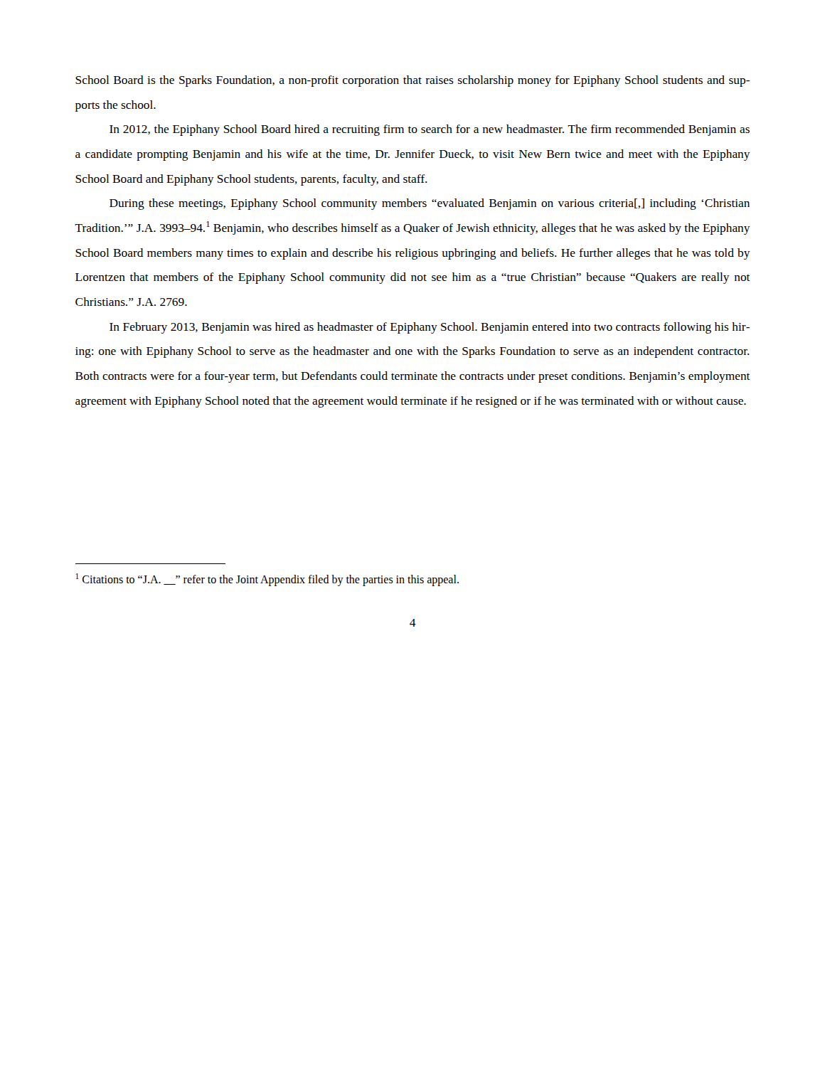School Board is the Sparks Foundation, a non-profit corporation that raises scholarship money for Epiphany School students and supports the school.
In 2012, the Epiphany School Board hired a recruiting firm to search for a new headmaster. The firm recommended Benjamin as a candidate prompting Benjamin and his wife at the time, Dr. Jennifer Dueck, to visit New Bern twice and meet with the Epiphany School Board and Epiphany School students, parents, faculty, and staff.
During these meetings, Epiphany School community members “evaluated Benjamin on various criteria[,] including ‘Christian Tradition.’” J.A. 3993–94.1 Benjamin, who describes himself as a Quaker of Jewish ethnicity, alleges that he was asked by the Epiphany School Board members many times to explain and describe his religious upbringing and beliefs. He further alleges that he was told by Lorentzen that members of the Epiphany School community did not see him as a “true Christian” because “Quakers are really not Christians.” J.A. 2769.
In February 2013, Benjamin was hired as headmaster of Epiphany School. Benjamin entered into two contracts following his hiring: one with Epiphany School to serve as the headmaster and one with the Sparks Foundation to serve as an independent contractor. Both contracts were for a four-year term, but Defendants could terminate the contracts under preset conditions. Benjamin’s employment agreement with Epiphany School noted that the agreement would terminate if he resigned or if he was terminated with or without cause.
1 Citations to “J.A. __” refer to the Joint Appendix filed by the parties in this appeal.
4